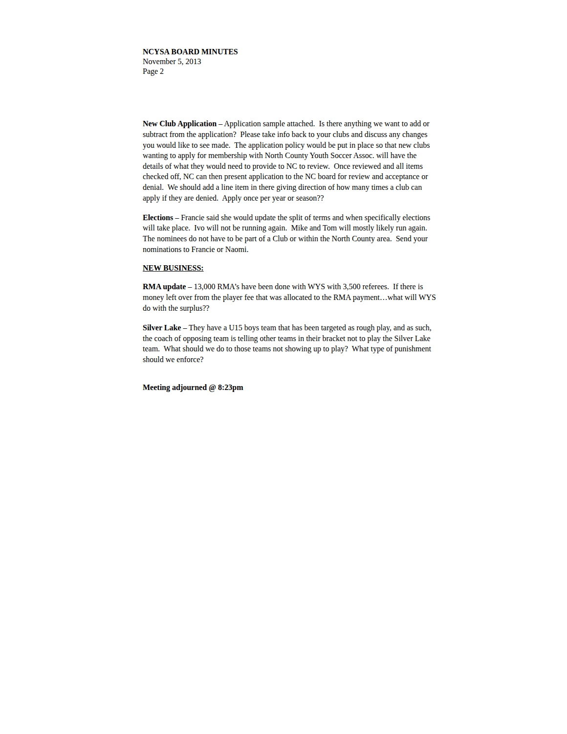NCYSA BOARD MINUTES
November 5, 2013
Page 2
New Club Application – Application sample attached. Is there anything we want to add or subtract from the application? Please take info back to your clubs and discuss any changes you would like to see made. The application policy would be put in place so that new clubs wanting to apply for membership with North County Youth Soccer Assoc. will have the details of what they would need to provide to NC to review. Once reviewed and all items checked off, NC can then present application to the NC board for review and acceptance or denial. We should add a line item in there giving direction of how many times a club can apply if they are denied. Apply once per year or season??
Elections – Francie said she would update the split of terms and when specifically elections will take place. Ivo will not be running again. Mike and Tom will mostly likely run again. The nominees do not have to be part of a Club or within the North County area. Send your nominations to Francie or Naomi.
NEW BUSINESS:
RMA update – 13,000 RMA’s have been done with WYS with 3,500 referees. If there is money left over from the player fee that was allocated to the RMA payment…what will WYS do with the surplus??
Silver Lake – They have a U15 boys team that has been targeted as rough play, and as such, the coach of opposing team is telling other teams in their bracket not to play the Silver Lake team. What should we do to those teams not showing up to play? What type of punishment should we enforce?
Meeting adjourned @ 8:23pm